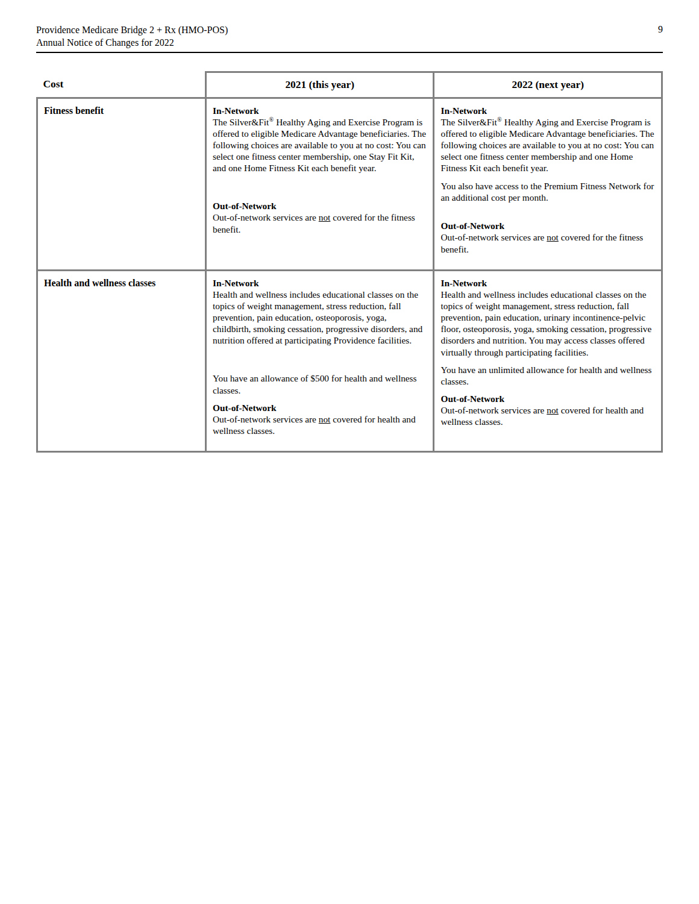Providence Medicare Bridge 2 + Rx (HMO-POS)
Annual Notice of Changes for 2022
9
| Cost | 2021 (this year) | 2022 (next year) |
| --- | --- | --- |
| Fitness benefit | In-Network The Silver&Fit ® Healthy Aging and Exercise Program is offered to eligible Medicare Advantage beneficiaries. The following choices are available to you at no cost: You can select one fitness center membership, one Stay Fit Kit, and one Home Fitness Kit each benefit year. Out-of-Network Out-of-network services are not covered for the fitness benefit. | In-Network The Silver&Fit ® Healthy Aging and Exercise Program is offered to eligible Medicare Advantage beneficiaries. The following choices are available to you at no cost: You can select one fitness center membership and one Home Fitness Kit each benefit year. You also have access to the Premium Fitness Network for an additional cost per month. Out-of-Network Out-of-network services are not covered for the fitness benefit. |
| Health and wellness classes | In-Network Health and wellness includes educational classes on the topics of weight management, stress reduction, fall prevention, pain education, osteoporosis, yoga, childbirth, smoking cessation, progressive disorders, and nutrition offered at participating Providence facilities. You have an allowance of $500 for health and wellness classes. Out-of-Network Out-of-network services are not covered for health and wellness classes. | In-Network Health and wellness includes educational classes on the topics of weight management, stress reduction, fall prevention, pain education, urinary incontinence-pelvic floor, osteoporosis, yoga, smoking cessation, progressive disorders and nutrition. You may access classes offered virtually through participating facilities. You have an unlimited allowance for health and wellness classes. Out-of-Network Out-of-network services are not covered for health and wellness classes. |